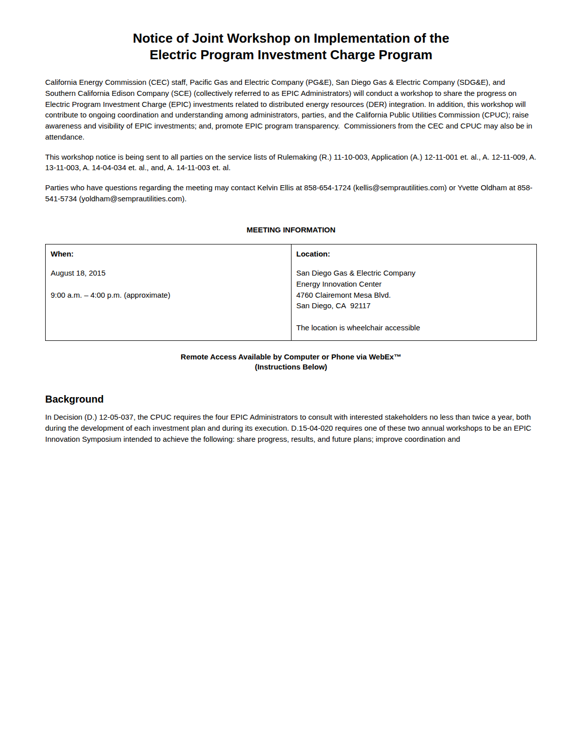Notice of Joint Workshop on Implementation of the
Electric Program Investment Charge Program
California Energy Commission (CEC) staff, Pacific Gas and Electric Company (PG&E), San Diego Gas & Electric Company (SDG&E), and Southern California Edison Company (SCE) (collectively referred to as EPIC Administrators) will conduct a workshop to share the progress on Electric Program Investment Charge (EPIC) investments related to distributed energy resources (DER) integration. In addition, this workshop will contribute to ongoing coordination and understanding among administrators, parties, and the California Public Utilities Commission (CPUC); raise awareness and visibility of EPIC investments; and, promote EPIC program transparency. Commissioners from the CEC and CPUC may also be in attendance.
This workshop notice is being sent to all parties on the service lists of Rulemaking (R.) 11-10-003, Application (A.) 12-11-001 et. al., A. 12-11-009, A. 13-11-003, A. 14-04-034 et. al., and, A. 14-11-003 et. al.
Parties who have questions regarding the meeting may contact Kelvin Ellis at 858-654-1724 (kellis@semprautilities.com) or Yvette Oldham at 858-541-5734 (yoldham@semprautilities.com).
MEETING INFORMATION
| When: August 18, 2015 9:00 a.m. – 4:00 p.m. (approximate) | Location: San Diego Gas & Electric Company Energy Innovation Center 4760 Clairemont Mesa Blvd. San Diego, CA 92117 The location is wheelchair accessible |
Remote Access Available by Computer or Phone via WebEx™
(Instructions Below)
Background
In Decision (D.) 12-05-037, the CPUC requires the four EPIC Administrators to consult with interested stakeholders no less than twice a year, both during the development of each investment plan and during its execution. D.15-04-020 requires one of these two annual workshops to be an EPIC Innovation Symposium intended to achieve the following: share progress, results, and future plans; improve coordination and